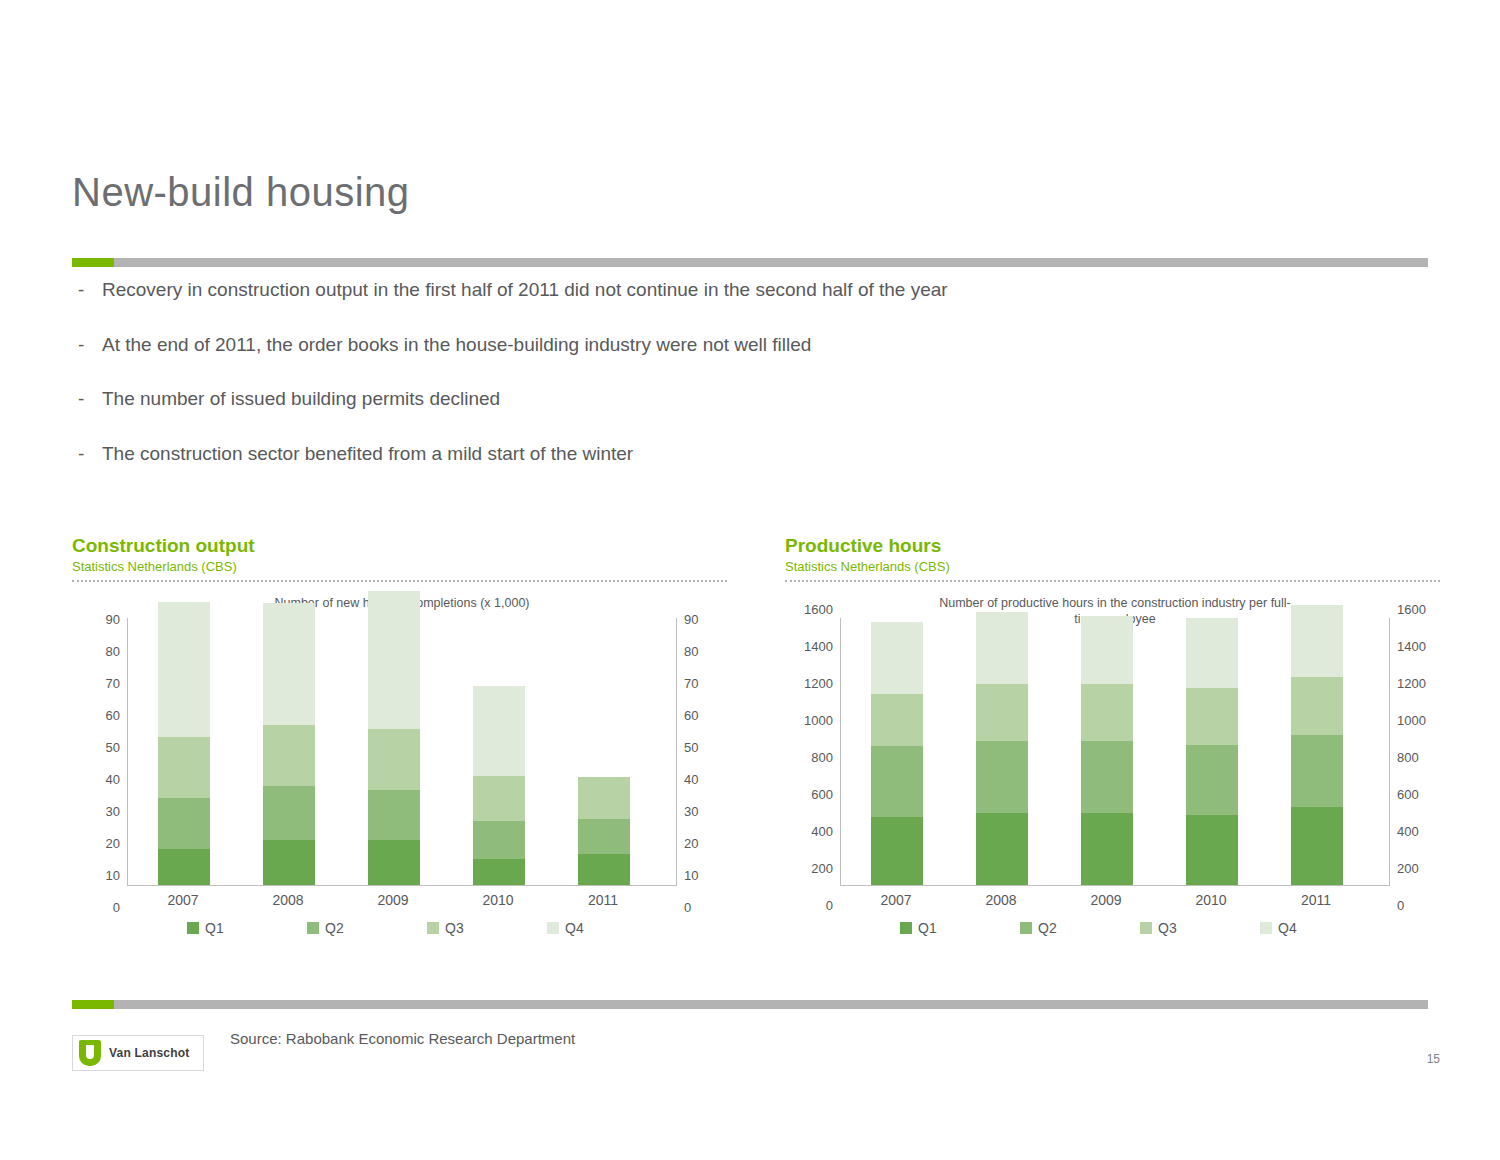New-build housing
Recovery in construction output in the first half of 2011 did not continue in the second half of the year
At the end of 2011, the order books in the house-building industry were not well filled
The number of issued building permits declined
The construction sector benefited from a mild start of the winter
Construction output
Statistics Netherlands (CBS)
Number of new housing completions (x 1,000)
90
80
70
60
50
40
30
20
10
0
90
80
70
60
50
40
30
20
10
0
2007
2008
2009
2010
2011
Q1
Q2
Q3
Q4
Productive hours
Statistics Netherlands (CBS)
Number of productive hours in the construction industry per full-
time employee
1600
1400
1200
1000
800
600
400
200
0
1600
1400
1200
1000
800
600
400
200
0
2007
2008
2009
2010
2011
Q1
Q2
Q3
Q4
Van Lanschot
Source: Rabobank Economic Research Department
15